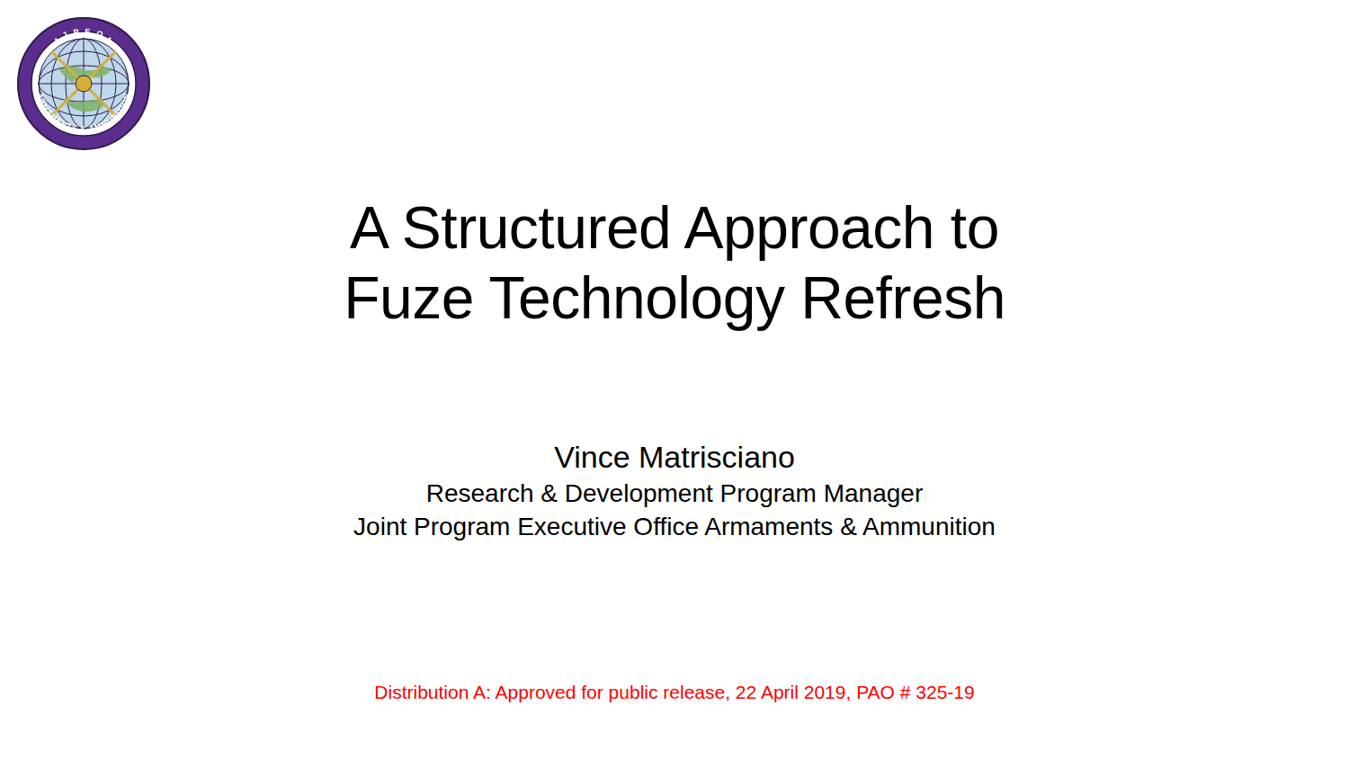• J P E O • ARMAMENTS & AMMUNITION
A Structured Approach to
Fuze Technology Refresh
Vince Matrisciano
Research & Development Program Manager
Joint Program Executive Office Armaments & Ammunition
Distribution A: Approved for public release, 22 April 2019, PAO # 325-19